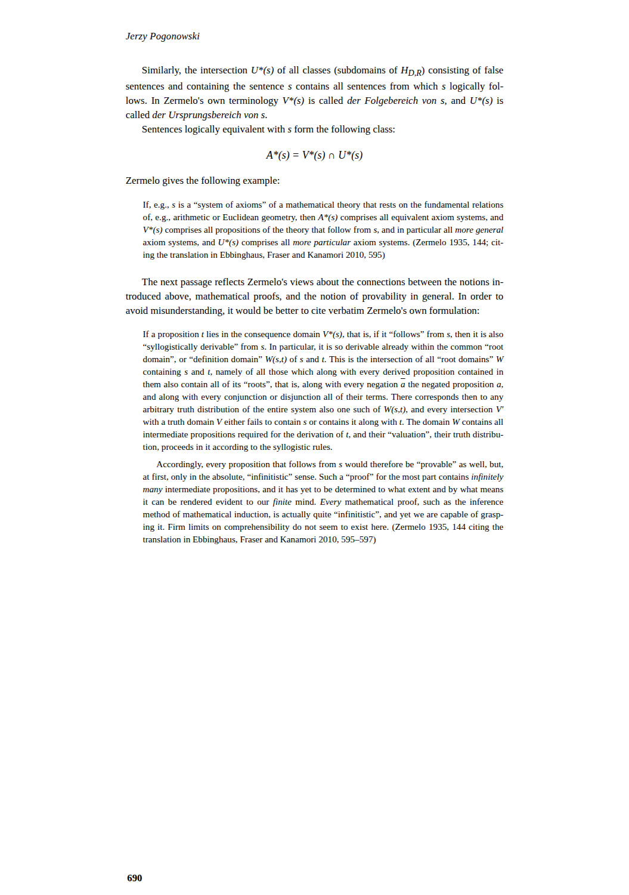Jerzy Pogonowski
Similarly, the intersection U*(s) of all classes (subdomains of HD,R) consisting of false sentences and containing the sentence s contains all sentences from which s logically follows. In Zermelo's own terminology V*(s) is called der Folgebereich von s, and U*(s) is called der Ursprungsbereich von s.
Sentences logically equivalent with s form the following class:
A*(s) = V*(s) ∩ U*(s)
Zermelo gives the following example:
If, e.g., s is a “system of axioms” of a mathematical theory that rests on the fundamental relations of, e.g., arithmetic or Euclidean geometry, then A*(s) comprises all equivalent axiom systems, and V*(s) comprises all propositions of the theory that follow from s, and in particular all more general axiom systems, and U*(s) comprises all more particular axiom systems. (Zermelo 1935, 144; citing the translation in Ebbinghaus, Fraser and Kanamori 2010, 595)
The next passage reflects Zermelo's views about the connections between the notions introduced above, mathematical proofs, and the notion of provability in general. In order to avoid misunderstanding, it would be better to cite verbatim Zermelo's own formulation:
If a proposition t lies in the consequence domain V*(s), that is, if it “follows” from s, then it is also “syllogistically derivable” from s. In particular, it is so derivable already within the common “root domain”, or “definition domain” W(s,t) of s and t. This is the intersection of all “root domains” W containing s and t, namely of all those which along with every derived proposition contained in them also contain all of its “roots”, that is, along with every negation a the negated proposition a, and along with every conjunction or disjunction all of their terms. There corresponds then to any arbitrary truth distribution of the entire system also one such of W(s,t), and every intersection V′ with a truth domain V either fails to contain s or contains it along with t. The domain W contains all intermediate propositions required for the derivation of t, and their “valuation”, their truth distribution, proceeds in it according to the syllogistic rules.
Accordingly, every proposition that follows from s would therefore be “provable” as well, but, at first, only in the absolute, “infinitistic” sense. Such a “proof” for the most part contains infinitely many intermediate propositions, and it has yet to be determined to what extent and by what means it can be rendered evident to our finite mind. Every mathematical proof, such as the inference method of mathematical induction, is actually quite “infinitistic”, and yet we are capable of grasping it. Firm limits on comprehensibility do not seem to exist here. (Zermelo 1935, 144 citing the translation in Ebbinghaus, Fraser and Kanamori 2010, 595–597)
690